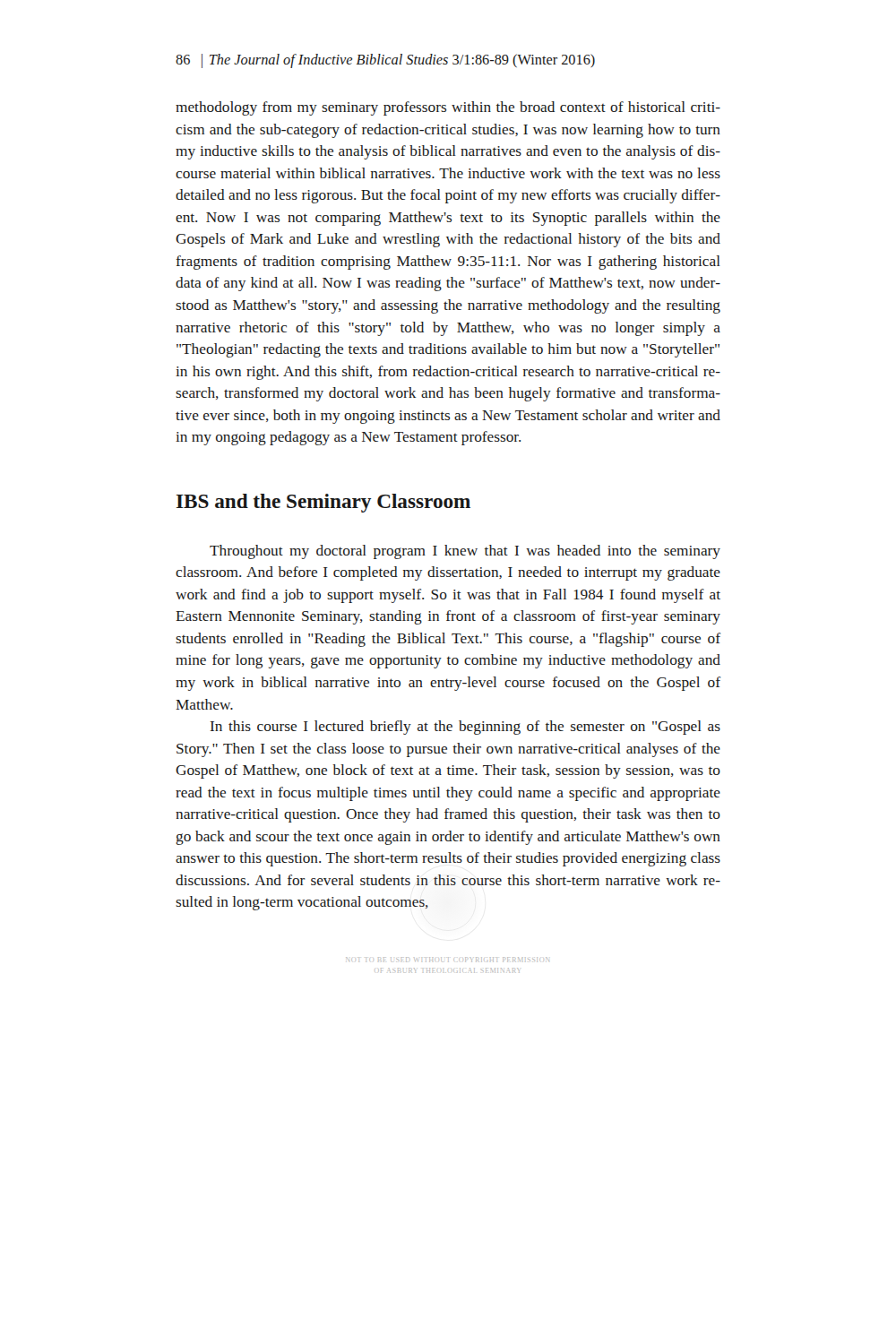86|The Journal of Inductive Biblical Studies 3/1:86-89 (Winter 2016)
methodology from my seminary professors within the broad context of historical criticism and the sub-category of redaction-critical studies, I was now learning how to turn my inductive skills to the analysis of biblical narratives and even to the analysis of discourse material within biblical narratives. The inductive work with the text was no less detailed and no less rigorous. But the focal point of my new efforts was crucially different. Now I was not comparing Matthew's text to its Synoptic parallels within the Gospels of Mark and Luke and wrestling with the redactional history of the bits and fragments of tradition comprising Matthew 9:35-11:1. Nor was I gathering historical data of any kind at all. Now I was reading the "surface" of Matthew's text, now understood as Matthew's "story," and assessing the narrative methodology and the resulting narrative rhetoric of this "story" told by Matthew, who was no longer simply a "Theologian" redacting the texts and traditions available to him but now a "Storyteller" in his own right. And this shift, from redaction-critical research to narrative-critical research, transformed my doctoral work and has been hugely formative and transformative ever since, both in my ongoing instincts as a New Testament scholar and writer and in my ongoing pedagogy as a New Testament professor.
IBS and the Seminary Classroom
Throughout my doctoral program I knew that I was headed into the seminary classroom. And before I completed my dissertation, I needed to interrupt my graduate work and find a job to support myself. So it was that in Fall 1984 I found myself at Eastern Mennonite Seminary, standing in front of a classroom of first-year seminary students enrolled in "Reading the Biblical Text." This course, a "flagship" course of mine for long years, gave me opportunity to combine my inductive methodology and my work in biblical narrative into an entry-level course focused on the Gospel of Matthew.
In this course I lectured briefly at the beginning of the semester on "Gospel as Story." Then I set the class loose to pursue their own narrative-critical analyses of the Gospel of Matthew, one block of text at a time. Their task, session by session, was to read the text in focus multiple times until they could name a specific and appropriate narrative-critical question. Once they had framed this question, their task was then to go back and scour the text once again in order to identify and articulate Matthew's own answer to this question. The short-term results of their studies provided energizing class discussions. And for several students in this course this short-term narrative work resulted in long-term vocational outcomes,
Not to be used without copyright permission
of Asbury Theological Seminary